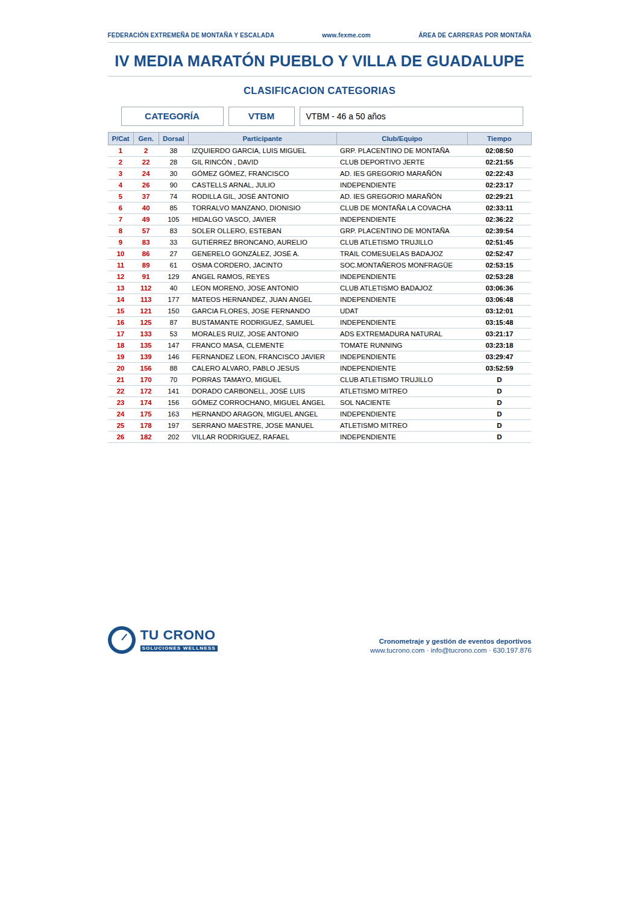FEDERACIÓN EXTREMEÑA DE MONTAÑA Y ESCALADA
www.fexme.com
ÁREA DE CARRERAS POR MONTAÑA
IV MEDIA MARATÓN PUEBLO Y VILLA DE GUADALUPE
CLASIFICACION CATEGORIAS
CATEGORÍA
VTBM
VTBM - 46 a 50 años
| P/Cat | Gen. | Dorsal | Participante | Club/Equipo | Tiempo |
| --- | --- | --- | --- | --- | --- |
| 1 | 2 | 38 | IZQUIERDO GARCIA, LUIS MIGUEL | GRP. PLACENTINO DE MONTAÑA | 02:08:50 |
| 2 | 22 | 28 | GIL RINCÓN , DAVID | CLUB DEPORTIVO JERTE | 02:21:55 |
| 3 | 24 | 30 | GÓMEZ GÓMEZ, FRANCISCO | AD. IES GREGORIO MARAÑÓN | 02:22:43 |
| 4 | 26 | 90 | CASTELLS ARNAL, JULIO | INDEPENDIENTE | 02:23:17 |
| 5 | 37 | 74 | RODILLA GIL, JOSÉ ANTONIO | AD. IES GREGORIO MARAÑÓN | 02:29:21 |
| 6 | 40 | 85 | TORRALVO MANZANO, DIONISIO | CLUB DE MONTAÑA LA COVACHA | 02:33:11 |
| 7 | 49 | 105 | HIDALGO VASCO, JAVIER | INDEPENDIENTE | 02:36:22 |
| 8 | 57 | 83 | SOLER OLLERO, ESTEBAN | GRP. PLACENTINO DE MONTAÑA | 02:39:54 |
| 9 | 83 | 33 | GUTIÉRREZ BRONCANO, AURELIO | CLUB ATLETISMO TRUJILLO | 02:51:45 |
| 10 | 86 | 27 | GENERELO GONZÁLEZ, JOSÉ A. | TRAIL COMESUELAS BADAJOZ | 02:52:47 |
| 11 | 89 | 61 | OSMA CORDERO, JACINTO | SOC.MONTAÑEROS MONFRAGÜE | 02:53:15 |
| 12 | 91 | 129 | ANGEL RAMOS, REYES | INDEPENDIENTE | 02:53:28 |
| 13 | 112 | 40 | LEON MORENO, JOSE ANTONIO | CLUB ATLETISMO BADAJOZ | 03:06:36 |
| 14 | 113 | 177 | MATEOS HERNANDEZ, JUAN ANGEL | INDEPENDIENTE | 03:06:48 |
| 15 | 121 | 150 | GARCIA FLORES, JOSE FERNANDO | UDAT | 03:12:01 |
| 16 | 125 | 87 | BUSTAMANTE RODRIGUEZ, SAMUEL | INDEPENDIENTE | 03:15:48 |
| 17 | 133 | 53 | MORALES RUIZ, JOSE ANTONIO | ADS EXTREMADURA NATURAL | 03:21:17 |
| 18 | 135 | 147 | FRANCO MASA, CLEMENTE | TOMATE RUNNING | 03:23:18 |
| 19 | 139 | 146 | FERNANDEZ LEON, FRANCISCO JAVIER | INDEPENDIENTE | 03:29:47 |
| 20 | 156 | 88 | CALERO ALVARO, PABLO JESUS | INDEPENDIENTE | 03:52:59 |
| 21 | 170 | 70 | PORRAS TAMAYO, MIGUEL | CLUB ATLETISMO TRUJILLO | D |
| 22 | 172 | 141 | DORADO CARBONELL, JOSÉ LUIS | ATLETISMO MITREO | D |
| 23 | 174 | 156 | GÓMEZ CORROCHANO, MIGUEL ÁNGEL | SOL NACIENTE | D |
| 24 | 175 | 163 | HERNANDO ARAGON, MIGUEL ANGEL | INDEPENDIENTE | D |
| 25 | 178 | 197 | SERRANO MAESTRE, JOSE MANUEL | ATLETISMO MITREO | D |
| 26 | 182 | 202 | VILLAR RODRIGUEZ, RAFAEL | INDEPENDIENTE | D |
TU CRONO
SOLUCIONES WELLNESS
Cronometraje y gestión de eventos deportivos
www.tucrono.com · info@tucrono.com · 630.197.876